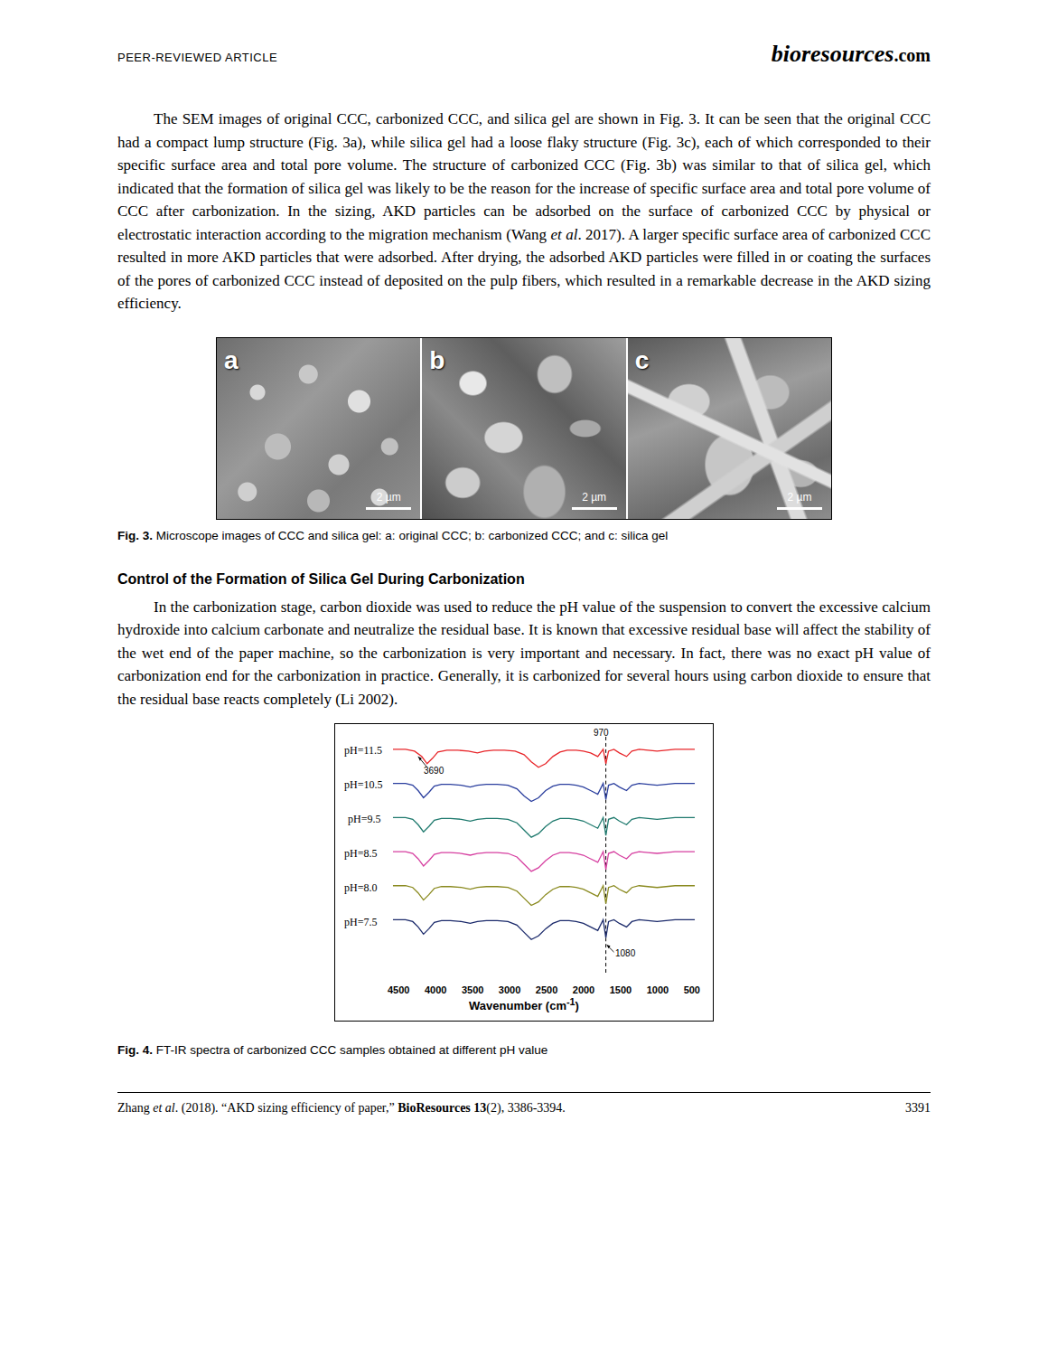PEER-REVIEWED ARTICLE
bioresources.com
The SEM images of original CCC, carbonized CCC, and silica gel are shown in Fig. 3. It can be seen that the original CCC had a compact lump structure (Fig. 3a), while silica gel had a loose flaky structure (Fig. 3c), each of which corresponded to their specific surface area and total pore volume. The structure of carbonized CCC (Fig. 3b) was similar to that of silica gel, which indicated that the formation of silica gel was likely to be the reason for the increase of specific surface area and total pore volume of CCC after carbonization. In the sizing, AKD particles can be adsorbed on the surface of carbonized CCC by physical or electrostatic interaction according to the migration mechanism (Wang et al. 2017). A larger specific surface area of carbonized CCC resulted in more AKD particles that were adsorbed. After drying, the adsorbed AKD particles were filled in or coating the surfaces of the pores of carbonized CCC instead of deposited on the pulp fibers, which resulted in a remarkable decrease in the AKD sizing efficiency.
a 2 µm
b 2 µm
c 2 µm
Fig. 3. Microscope images of CCC and silica gel: a: original CCC; b: carbonized CCC; and c: silica gel
Control of the Formation of Silica Gel During Carbonization
In the carbonization stage, carbon dioxide was used to reduce the pH value of the suspension to convert the excessive calcium hydroxide into calcium carbonate and neutralize the residual base. It is known that excessive residual base will affect the stability of the wet end of the paper machine, so the carbonization is very important and necessary. In fact, there was no exact pH value of carbonization end for the carbonization in practice. Generally, it is carbonized for several hours using carbon dioxide to ensure that the residual base reacts completely (Li 2002).
pH=11.5 pH=10.5 pH=9.5 pH=8.5 pH=8.0 pH=7.5 3690 970 1080
45004000350030002500200015001000500
Wavenumber (cm-1)
Fig. 4. FT-IR spectra of carbonized CCC samples obtained at different pH value
Zhang et al. (2018). “AKD sizing efficiency of paper,” BioResources 13(2), 3386-3394.
3391